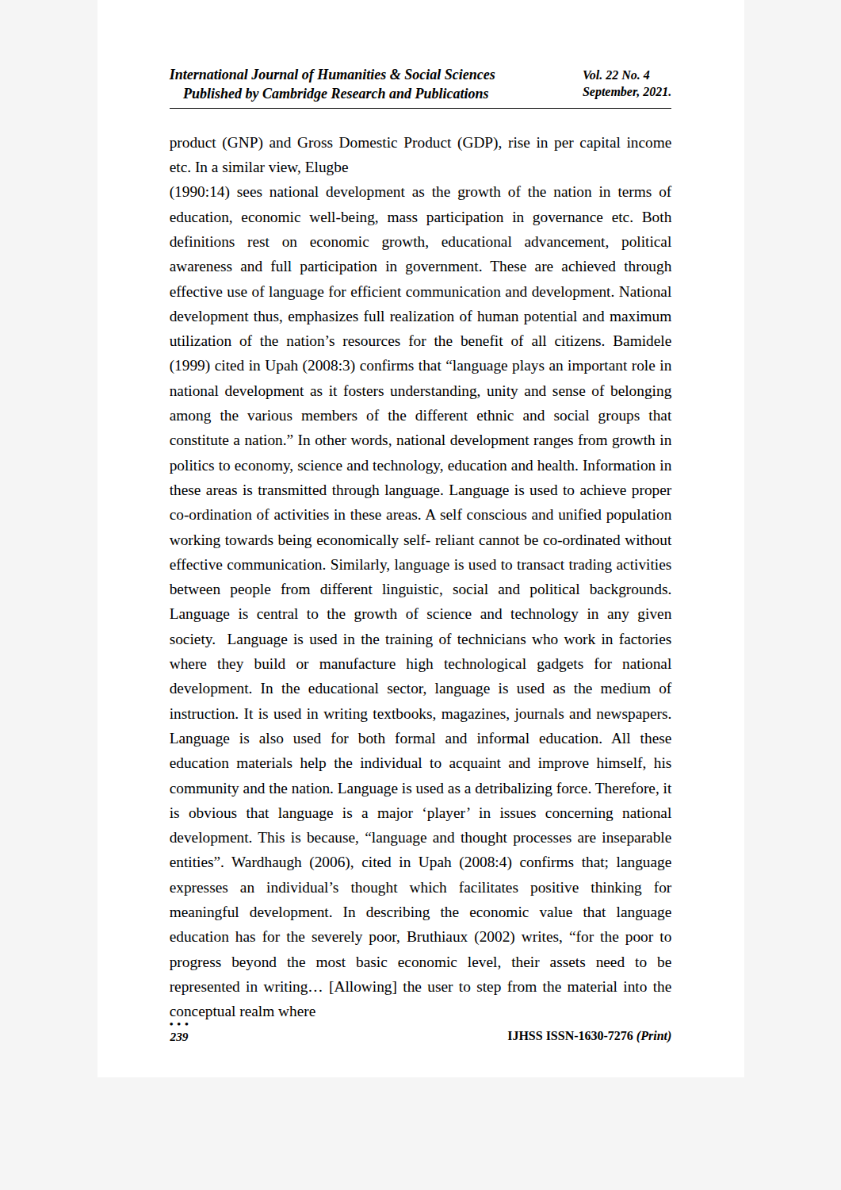International Journal of Humanities & Social Sciences Published by Cambridge Research and Publications
Vol. 22 No. 4
September, 2021.
product (GNP) and Gross Domestic Product (GDP), rise in per capital income etc. In a similar view, Elugbe
(1990:14) sees national development as the growth of the nation in terms of education, economic well-being, mass participation in governance etc. Both definitions rest on economic growth, educational advancement, political awareness and full participation in government. These are achieved through effective use of language for efficient communication and development. National development thus, emphasizes full realization of human potential and maximum utilization of the nation’s resources for the benefit of all citizens. Bamidele (1999) cited in Upah (2008:3) confirms that “language plays an important role in national development as it fosters understanding, unity and sense of belonging among the various members of the different ethnic and social groups that constitute a nation.” In other words, national development ranges from growth in politics to economy, science and technology, education and health. Information in these areas is transmitted through language. Language is used to achieve proper co-ordination of activities in these areas. A self conscious and unified population working towards being economically self- reliant cannot be co-ordinated without effective communication. Similarly, language is used to transact trading activities between people from different linguistic, social and political backgrounds. Language is central to the growth of science and technology in any given society. Language is used in the training of technicians who work in factories where they build or manufacture high technological gadgets for national development. In the educational sector, language is used as the medium of instruction. It is used in writing textbooks, magazines, journals and newspapers. Language is also used for both formal and informal education. All these education materials help the individual to acquaint and improve himself, his community and the nation. Language is used as a detribalizing force. Therefore, it is obvious that language is a major ‘player’ in issues concerning national development. This is because, “language and thought processes are inseparable entities”. Wardhaugh (2006), cited in Upah (2008:4) confirms that; language expresses an individual’s thought which facilitates positive thinking for meaningful development. In describing the economic value that language education has for the severely poor, Bruthiaux (2002) writes, “for the poor to progress beyond the most basic economic level, their assets need to be represented in writing… [Allowing] the user to step from the material into the conceptual realm where
• • • 239
IJHSS ISSN-1630-7276 (Print)